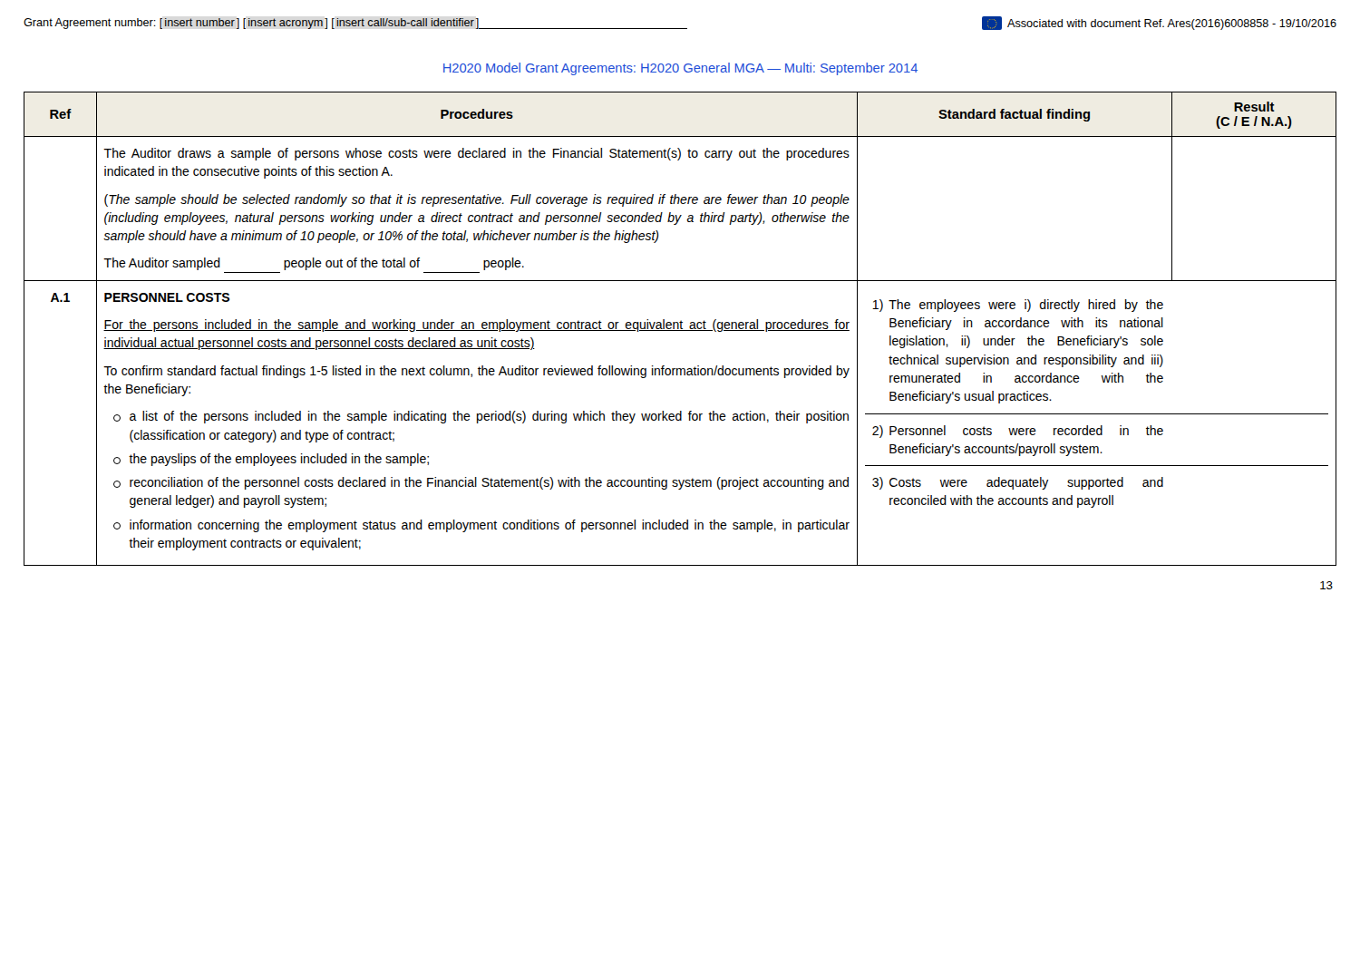Grant Agreement number: [insert number] [insert acronym] [insert call/sub-call identifier]
Associated with document Ref. Ares(2016)6008858 - 19/10/2016
H2020 Model Grant Agreements: H2020 General MGA — Multi: September 2014
| Ref | Procedures | Standard factual finding | Result (C / E / N.A.) |
| --- | --- | --- | --- |
| | The Auditor draws a sample of persons whose costs were declared in the Financial Statement(s) to carry out the procedures indicated in the consecutive points of this section A. ( The sample should be selected randomly so that it is representative. Full coverage is required if there are fewer than 10 people (including employees, natural persons working under a direct contract and personnel seconded by a third party), otherwise the sample should have a minimum of 10 people, or 10% of the total, whichever number is the highest) The Auditor sampled people out of the total of people. | | |
| A.1 | PERSONNEL COSTS For the persons included in the sample and working under an employment contract or equivalent act (general procedures for individual actual personnel costs and personnel costs declared as unit costs) To confirm standard factual findings 1-5 listed in the next column, the Auditor reviewed following information/documents provided by the Beneficiary: a list of the persons included in the sample indicating the period(s) during which they worked for the action, their position (classification or category) and type of contract; the payslips of the employees included in the sample; reconciliation of the personnel costs declared in the Financial Statement(s) with the accounting system (project accounting and general ledger) and payroll system; information concerning the employment status and employment conditions of personnel included in the sample, in particular their employment contracts or equivalent; | / 1) The employees were i) directly hired by the Beneficiary in accordance with its national legislation, ii) under the Beneficiary's sole technical supervision and responsibility and iii) remunerated in accordance with the Beneficiary's usual practices. / / / 2) Personnel costs were recorded in the Beneficiary's accounts/payroll system. / / / 3) Costs were adequately supported and reconciled with the accounts and payroll / / |
13